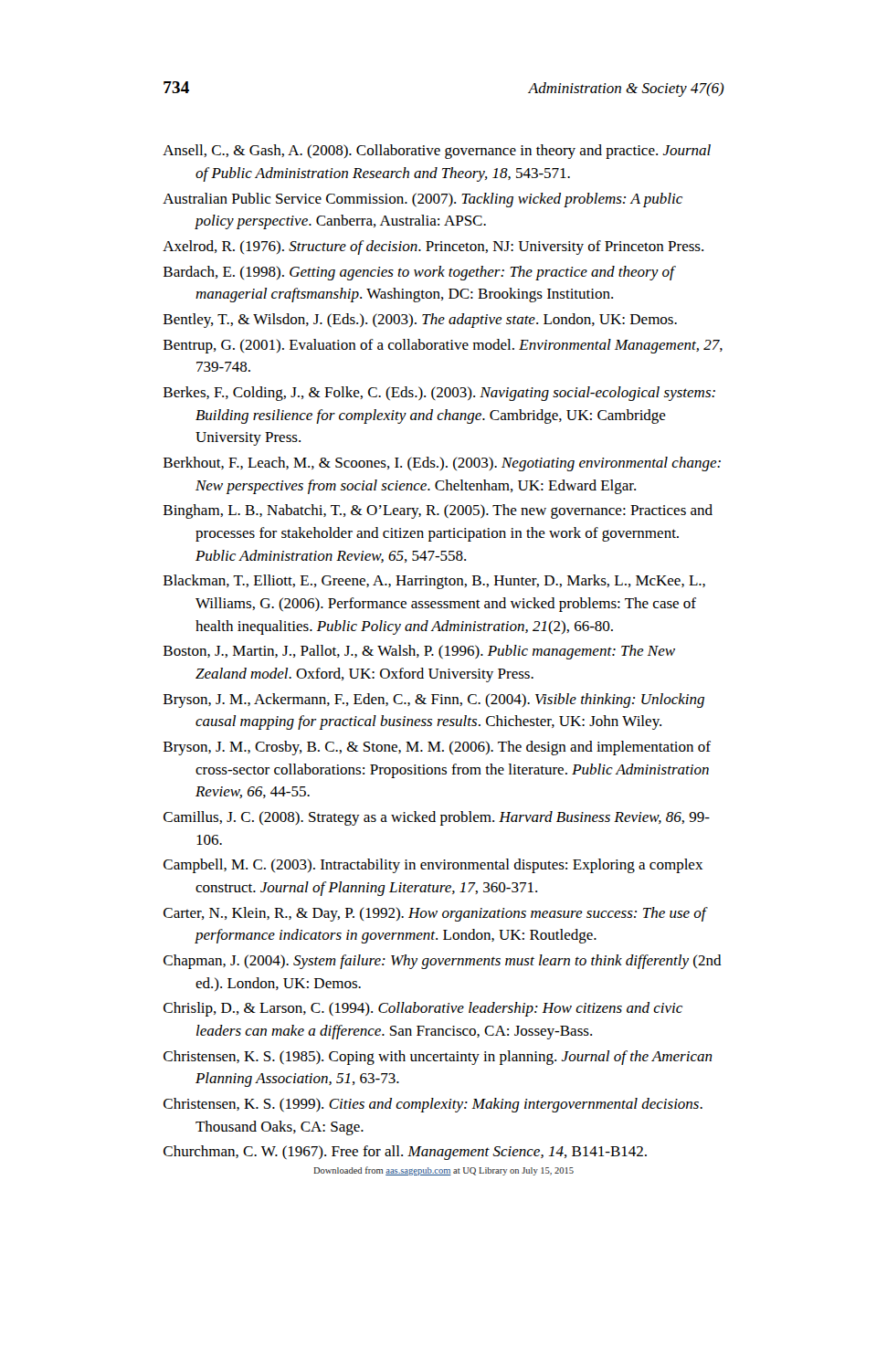734 Administration & Society 47(6)
Ansell, C., & Gash, A. (2008). Collaborative governance in theory and practice. Journal of Public Administration Research and Theory, 18, 543-571.
Australian Public Service Commission. (2007). Tackling wicked problems: A public policy perspective. Canberra, Australia: APSC.
Axelrod, R. (1976). Structure of decision. Princeton, NJ: University of Princeton Press.
Bardach, E. (1998). Getting agencies to work together: The practice and theory of managerial craftsmanship. Washington, DC: Brookings Institution.
Bentley, T., & Wilsdon, J. (Eds.). (2003). The adaptive state. London, UK: Demos.
Bentrup, G. (2001). Evaluation of a collaborative model. Environmental Management, 27, 739-748.
Berkes, F., Colding, J., & Folke, C. (Eds.). (2003). Navigating social-ecological systems: Building resilience for complexity and change. Cambridge, UK: Cambridge University Press.
Berkhout, F., Leach, M., & Scoones, I. (Eds.). (2003). Negotiating environmental change: New perspectives from social science. Cheltenham, UK: Edward Elgar.
Bingham, L. B., Nabatchi, T., & O’Leary, R. (2005). The new governance: Practices and processes for stakeholder and citizen participation in the work of government. Public Administration Review, 65, 547-558.
Blackman, T., Elliott, E., Greene, A., Harrington, B., Hunter, D., Marks, L., McKee, L., Williams, G. (2006). Performance assessment and wicked problems: The case of health inequalities. Public Policy and Administration, 21(2), 66-80.
Boston, J., Martin, J., Pallot, J., & Walsh, P. (1996). Public management: The New Zealand model. Oxford, UK: Oxford University Press.
Bryson, J. M., Ackermann, F., Eden, C., & Finn, C. (2004). Visible thinking: Unlocking causal mapping for practical business results. Chichester, UK: John Wiley.
Bryson, J. M., Crosby, B. C., & Stone, M. M. (2006). The design and implementation of cross-sector collaborations: Propositions from the literature. Public Administration Review, 66, 44-55.
Camillus, J. C. (2008). Strategy as a wicked problem. Harvard Business Review, 86, 99-106.
Campbell, M. C. (2003). Intractability in environmental disputes: Exploring a complex construct. Journal of Planning Literature, 17, 360-371.
Carter, N., Klein, R., & Day, P. (1992). How organizations measure success: The use of performance indicators in government. London, UK: Routledge.
Chapman, J. (2004). System failure: Why governments must learn to think differently (2nd ed.). London, UK: Demos.
Chrislip, D., & Larson, C. (1994). Collaborative leadership: How citizens and civic leaders can make a difference. San Francisco, CA: Jossey-Bass.
Christensen, K. S. (1985). Coping with uncertainty in planning. Journal of the American Planning Association, 51, 63-73.
Christensen, K. S. (1999). Cities and complexity: Making intergovernmental decisions. Thousand Oaks, CA: Sage.
Churchman, C. W. (1967). Free for all. Management Science, 14, B141-B142.
Downloaded from aas.sagepub.com at UQ Library on July 15, 2015